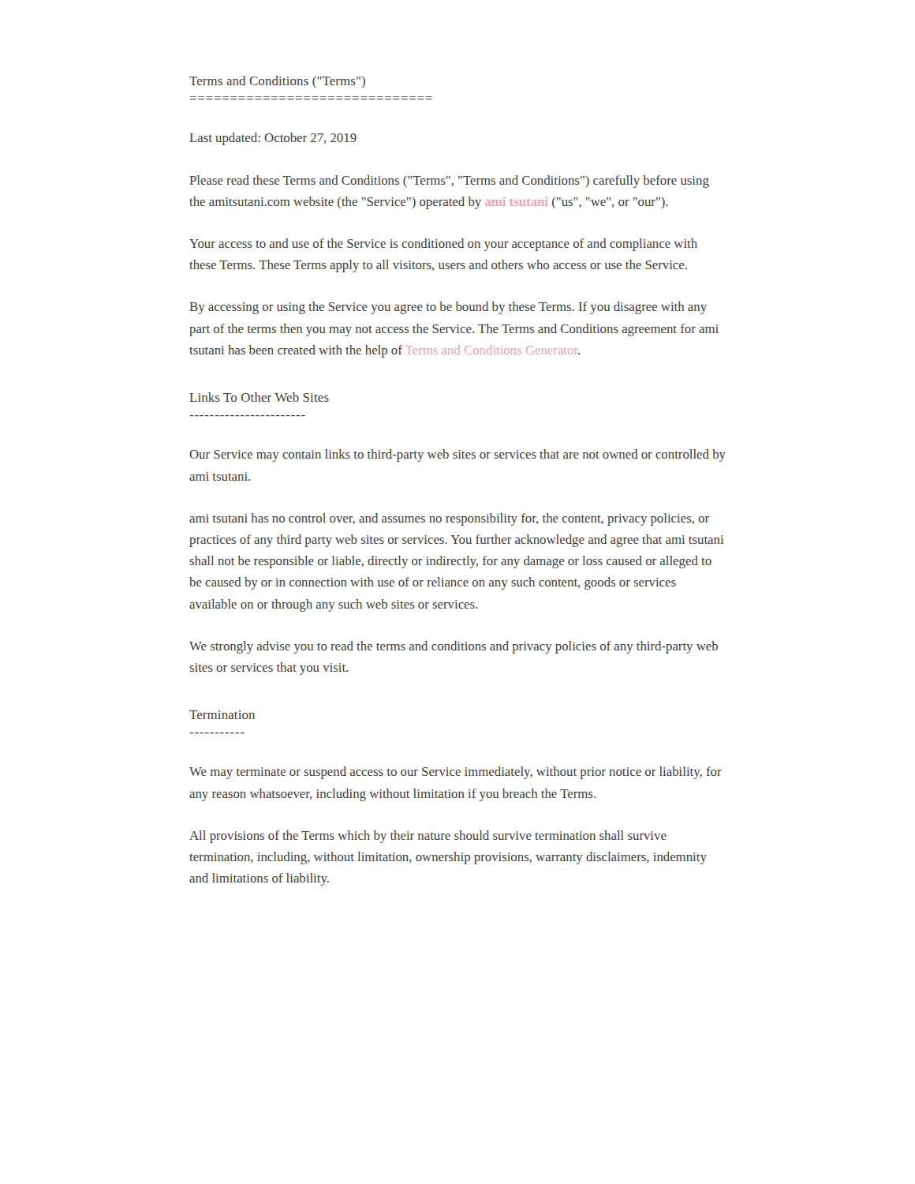Terms and Conditions ("Terms")
==============================
Last updated: October 27, 2019
Please read these Terms and Conditions ("Terms", "Terms and Conditions") carefully before using the amitsutani.com website (the "Service") operated by ami tsutani ("us", "we", or "our").
Your access to and use of the Service is conditioned on your acceptance of and compliance with these Terms. These Terms apply to all visitors, users and others who access or use the Service.
By accessing or using the Service you agree to be bound by these Terms. If you disagree with any part of the terms then you may not access the Service. The Terms and Conditions agreement for ami tsutani has been created with the help of Terms and Conditions Generator.
Links To Other Web Sites
-----------------------
Our Service may contain links to third-party web sites or services that are not owned or controlled by ami tsutani.
ami tsutani has no control over, and assumes no responsibility for, the content, privacy policies, or practices of any third party web sites or services. You further acknowledge and agree that ami tsutani shall not be responsible or liable, directly or indirectly, for any damage or loss caused or alleged to be caused by or in connection with use of or reliance on any such content, goods or services available on or through any such web sites or services.
We strongly advise you to read the terms and conditions and privacy policies of any third-party web sites or services that you visit.
Termination
-----------
We may terminate or suspend access to our Service immediately, without prior notice or liability, for any reason whatsoever, including without limitation if you breach the Terms.
All provisions of the Terms which by their nature should survive termination shall survive termination, including, without limitation, ownership provisions, warranty disclaimers, indemnity and limitations of liability.